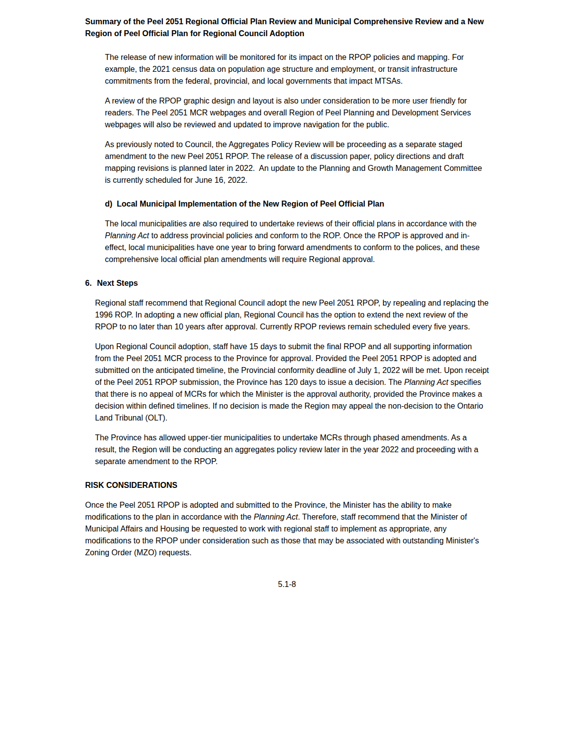Summary of the Peel 2051 Regional Official Plan Review and Municipal Comprehensive Review and a New Region of Peel Official Plan for Regional Council Adoption
The release of new information will be monitored for its impact on the RPOP policies and mapping. For example, the 2021 census data on population age structure and employment, or transit infrastructure commitments from the federal, provincial, and local governments that impact MTSAs.
A review of the RPOP graphic design and layout is also under consideration to be more user friendly for readers. The Peel 2051 MCR webpages and overall Region of Peel Planning and Development Services webpages will also be reviewed and updated to improve navigation for the public.
As previously noted to Council, the Aggregates Policy Review will be proceeding as a separate staged amendment to the new Peel 2051 RPOP. The release of a discussion paper, policy directions and draft mapping revisions is planned later in 2022. An update to the Planning and Growth Management Committee is currently scheduled for June 16, 2022.
d) Local Municipal Implementation of the New Region of Peel Official Plan
The local municipalities are also required to undertake reviews of their official plans in accordance with the Planning Act to address provincial policies and conform to the ROP. Once the RPOP is approved and in-effect, local municipalities have one year to bring forward amendments to conform to the polices, and these comprehensive local official plan amendments will require Regional approval.
6. Next Steps
Regional staff recommend that Regional Council adopt the new Peel 2051 RPOP, by repealing and replacing the 1996 ROP. In adopting a new official plan, Regional Council has the option to extend the next review of the RPOP to no later than 10 years after approval. Currently RPOP reviews remain scheduled every five years.
Upon Regional Council adoption, staff have 15 days to submit the final RPOP and all supporting information from the Peel 2051 MCR process to the Province for approval. Provided the Peel 2051 RPOP is adopted and submitted on the anticipated timeline, the Provincial conformity deadline of July 1, 2022 will be met. Upon receipt of the Peel 2051 RPOP submission, the Province has 120 days to issue a decision. The Planning Act specifies that there is no appeal of MCRs for which the Minister is the approval authority, provided the Province makes a decision within defined timelines. If no decision is made the Region may appeal the non-decision to the Ontario Land Tribunal (OLT).
The Province has allowed upper-tier municipalities to undertake MCRs through phased amendments. As a result, the Region will be conducting an aggregates policy review later in the year 2022 and proceeding with a separate amendment to the RPOP.
RISK CONSIDERATIONS
Once the Peel 2051 RPOP is adopted and submitted to the Province, the Minister has the ability to make modifications to the plan in accordance with the Planning Act. Therefore, staff recommend that the Minister of Municipal Affairs and Housing be requested to work with regional staff to implement as appropriate, any modifications to the RPOP under consideration such as those that may be associated with outstanding Minister's Zoning Order (MZO) requests.
5.1-8